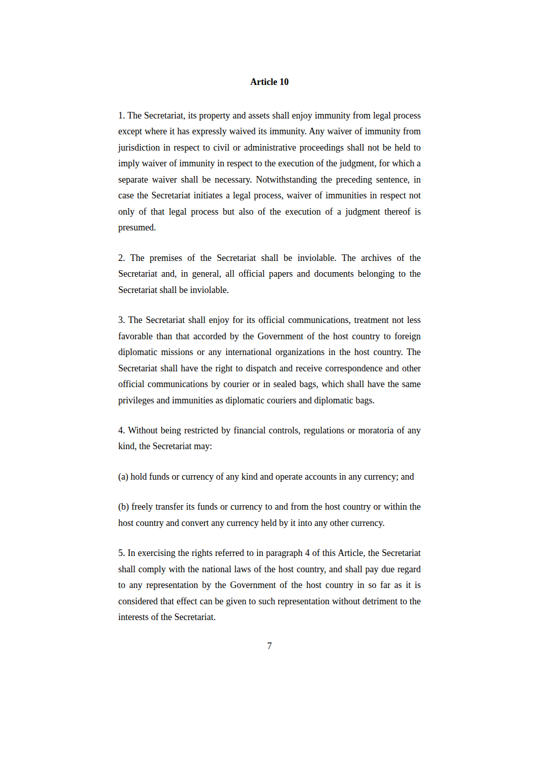Article 10
1. The Secretariat, its property and assets shall enjoy immunity from legal process except where it has expressly waived its immunity. Any waiver of immunity from jurisdiction in respect to civil or administrative proceedings shall not be held to imply waiver of immunity in respect to the execution of the judgment, for which a separate waiver shall be necessary. Notwithstanding the preceding sentence, in case the Secretariat initiates a legal process, waiver of immunities in respect not only of that legal process but also of the execution of a judgment thereof is presumed.
2. The premises of the Secretariat shall be inviolable. The archives of the Secretariat and, in general, all official papers and documents belonging to the Secretariat shall be inviolable.
3. The Secretariat shall enjoy for its official communications, treatment not less favorable than that accorded by the Government of the host country to foreign diplomatic missions or any international organizations in the host country. The Secretariat shall have the right to dispatch and receive correspondence and other official communications by courier or in sealed bags, which shall have the same privileges and immunities as diplomatic couriers and diplomatic bags.
4. Without being restricted by financial controls, regulations or moratoria of any kind, the Secretariat may:
(a) hold funds or currency of any kind and operate accounts in any currency; and
(b) freely transfer its funds or currency to and from the host country or within the host country and convert any currency held by it into any other currency.
5. In exercising the rights referred to in paragraph 4 of this Article, the Secretariat shall comply with the national laws of the host country, and shall pay due regard to any representation by the Government of the host country in so far as it is considered that effect can be given to such representation without detriment to the interests of the Secretariat.
7